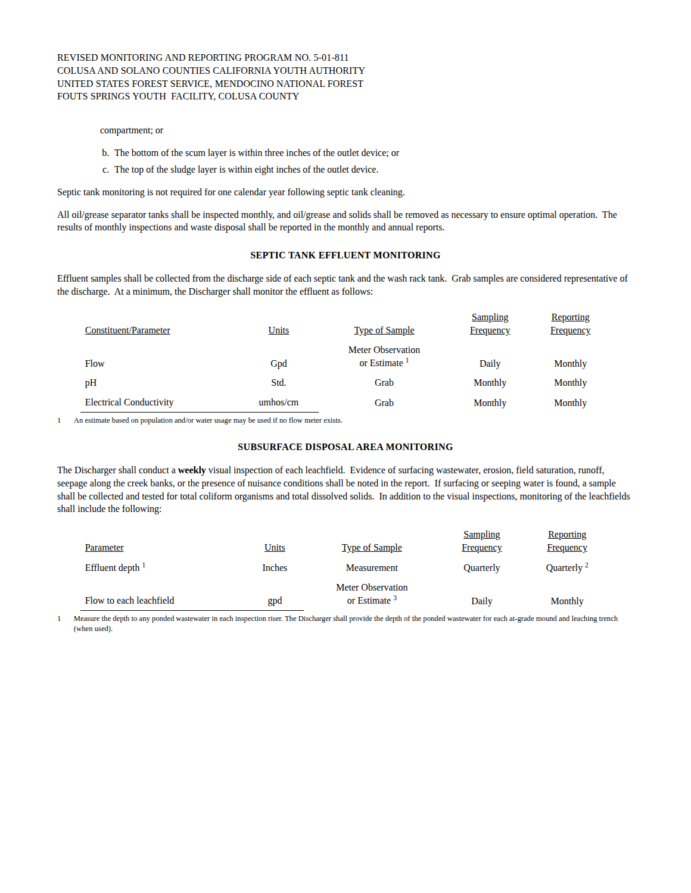Revised Monitoring and Reporting Program No. 5-01-811
Colusa and Solano Counties California Youth Authority
United States Forest Service, Mendocino National Forest
Fouts Springs Youth Facility, Colusa County
compartment; or
The bottom of the scum layer is within three inches of the outlet device; or
The top of the sludge layer is within eight inches of the outlet device.
Septic tank monitoring is not required for one calendar year following septic tank cleaning.
All oil/grease separator tanks shall be inspected monthly, and oil/grease and solids shall be removed as necessary to ensure optimal operation. The results of monthly inspections and waste disposal shall be reported in the monthly and annual reports.
Septic Tank Effluent Monitoring
Effluent samples shall be collected from the discharge side of each septic tank and the wash rack tank. Grab samples are considered representative of the discharge. At a minimum, the Discharger shall monitor the effluent as follows:
| Constituent/Parameter | Units | Type of Sample | Sampling Frequency | Reporting Frequency |
| --- | --- | --- | --- | --- |
| Flow | Gpd | Meter Observation or Estimate 1 | Daily | Monthly |
| pH | Std. | Grab | Monthly | Monthly |
| Electrical Conductivity | umhos/cm | Grab | Monthly | Monthly |
1 An estimate based on population and/or water usage may be used if no flow meter exists.
Subsurface Disposal Area Monitoring
The Discharger shall conduct a weekly visual inspection of each leachfield. Evidence of surfacing wastewater, erosion, field saturation, runoff, seepage along the creek banks, or the presence of nuisance conditions shall be noted in the report. If surfacing or seeping water is found, a sample shall be collected and tested for total coliform organisms and total dissolved solids. In addition to the visual inspections, monitoring of the leachfields shall include the following:
| Parameter | Units | Type of Sample | Sampling Frequency | Reporting Frequency |
| --- | --- | --- | --- | --- |
| Effluent depth 1 | Inches | Measurement | Quarterly | Quarterly 2 |
| Flow to each leachfield | gpd | Meter Observation or Estimate 3 | Daily | Monthly |
1 Measure the depth to any ponded wastewater in each inspection riser. The Discharger shall provide the depth of the ponded wastewater for each at-grade mound and leaching trench (when used).